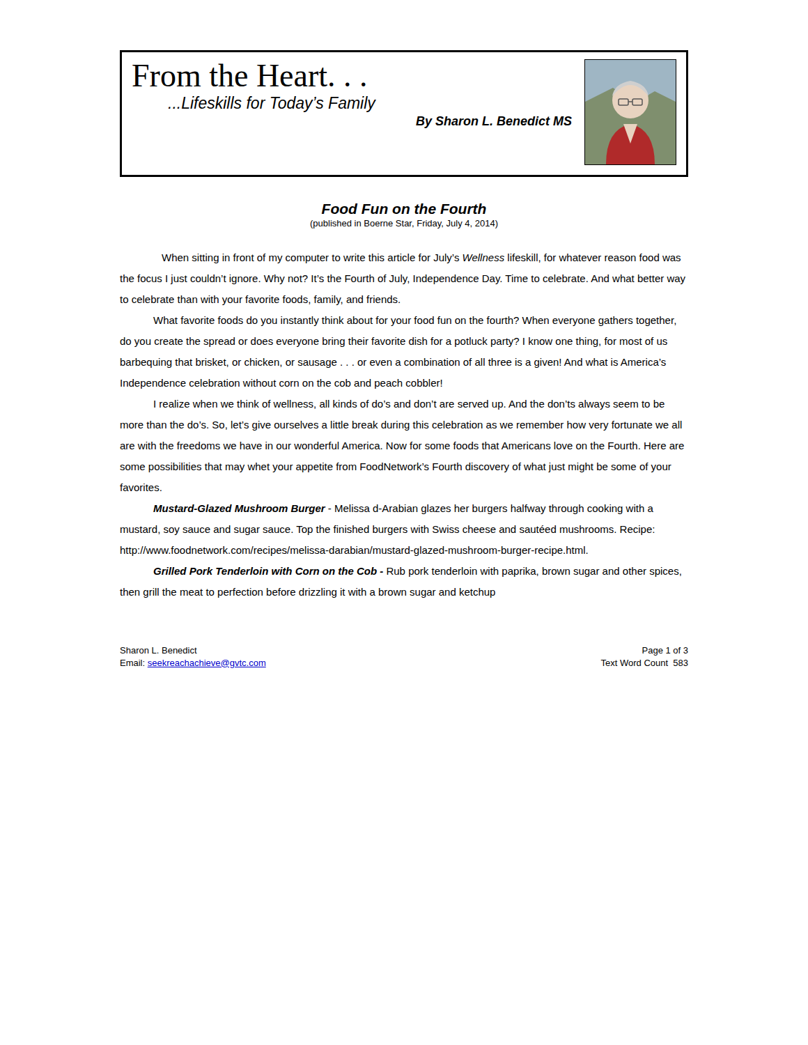From the Heart. . .
...Lifeskills for Today’s Family
By Sharon L. Benedict MS
Food Fun on the Fourth
(published in Boerne Star, Friday, July 4, 2014)
When sitting in front of my computer to write this article for July’s Wellness lifeskill, for whatever reason food was the focus I just couldn’t ignore. Why not? It’s the Fourth of July, Independence Day. Time to celebrate. And what better way to celebrate than with your favorite foods, family, and friends.
What favorite foods do you instantly think about for your food fun on the fourth? When everyone gathers together, do you create the spread or does everyone bring their favorite dish for a potluck party? I know one thing, for most of us barbequing that brisket, or chicken, or sausage . . . or even a combination of all three is a given! And what is America’s Independence celebration without corn on the cob and peach cobbler!
I realize when we think of wellness, all kinds of do’s and don’t are served up. And the don’ts always seem to be more than the do’s. So, let’s give ourselves a little break during this celebration as we remember how very fortunate we all are with the freedoms we have in our wonderful America. Now for some foods that Americans love on the Fourth. Here are some possibilities that may whet your appetite from FoodNetwork’s Fourth discovery of what just might be some of your favorites.
Mustard-Glazed Mushroom Burger - Melissa d-Arabian glazes her burgers halfway through cooking with a mustard, soy sauce and sugar sauce. Top the finished burgers with Swiss cheese and sautéed mushrooms. Recipe: http://www.foodnetwork.com/recipes/melissa-darabian/mustard-glazed-mushroom-burger-recipe.html.
Grilled Pork Tenderloin with Corn on the Cob - Rub pork tenderloin with paprika, brown sugar and other spices, then grill the meat to perfection before drizzling it with a brown sugar and ketchup
Sharon L. Benedict
Email: seekreachachieve@gvtc.com
Page 1 of 3
Text Word Count 583